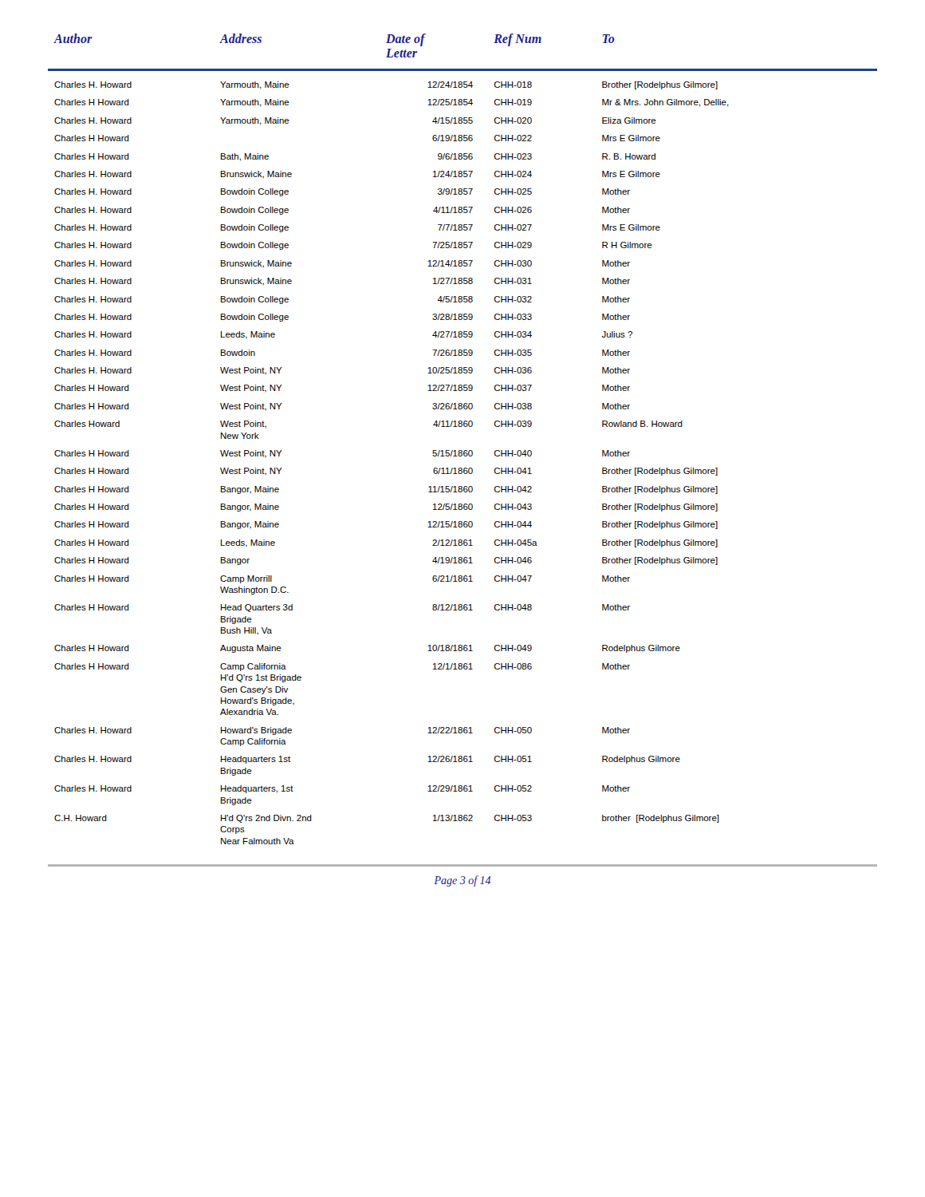| Author | Address | Date of Letter | Ref Num | To |
| --- | --- | --- | --- | --- |
| Charles H. Howard | Yarmouth, Maine | 12/24/1854 | CHH-018 | Brother [Rodelphus Gilmore] |
| Charles H Howard | Yarmouth, Maine | 12/25/1854 | CHH-019 | Mr & Mrs. John Gilmore, Dellie, |
| Charles H. Howard | Yarmouth, Maine | 4/15/1855 | CHH-020 | Eliza Gilmore |
| Charles H Howard | | 6/19/1856 | CHH-022 | Mrs E Gilmore |
| Charles H Howard | Bath, Maine | 9/6/1856 | CHH-023 | R. B. Howard |
| Charles H. Howard | Brunswick, Maine | 1/24/1857 | CHH-024 | Mrs E Gilmore |
| Charles H. Howard | Bowdoin College | 3/9/1857 | CHH-025 | Mother |
| Charles H. Howard | Bowdoin College | 4/11/1857 | CHH-026 | Mother |
| Charles H. Howard | Bowdoin College | 7/7/1857 | CHH-027 | Mrs E Gilmore |
| Charles H. Howard | Bowdoin College | 7/25/1857 | CHH-029 | R H Gilmore |
| Charles H. Howard | Brunswick, Maine | 12/14/1857 | CHH-030 | Mother |
| Charles H. Howard | Brunswick, Maine | 1/27/1858 | CHH-031 | Mother |
| Charles H. Howard | Bowdoin College | 4/5/1858 | CHH-032 | Mother |
| Charles H. Howard | Bowdoin College | 3/28/1859 | CHH-033 | Mother |
| Charles H. Howard | Leeds, Maine | 4/27/1859 | CHH-034 | Julius ? |
| Charles H. Howard | Bowdoin | 7/26/1859 | CHH-035 | Mother |
| Charles H. Howard | West Point, NY | 10/25/1859 | CHH-036 | Mother |
| Charles H Howard | West Point, NY | 12/27/1859 | CHH-037 | Mother |
| Charles H Howard | West Point, NY | 3/26/1860 | CHH-038 | Mother |
| Charles Howard | West Point, New York | 4/11/1860 | CHH-039 | Rowland B. Howard |
| Charles H Howard | West Point, NY | 5/15/1860 | CHH-040 | Mother |
| Charles H Howard | West Point, NY | 6/11/1860 | CHH-041 | Brother [Rodelphus Gilmore] |
| Charles H Howard | Bangor, Maine | 11/15/1860 | CHH-042 | Brother [Rodelphus Gilmore] |
| Charles H Howard | Bangor, Maine | 12/5/1860 | CHH-043 | Brother [Rodelphus Gilmore] |
| Charles H Howard | Bangor, Maine | 12/15/1860 | CHH-044 | Brother [Rodelphus Gilmore] |
| Charles H Howard | Leeds, Maine | 2/12/1861 | CHH-045a | Brother [Rodelphus Gilmore] |
| Charles H Howard | Bangor | 4/19/1861 | CHH-046 | Brother [Rodelphus Gilmore] |
| Charles H Howard | Camp Morrill Washington D.C. | 6/21/1861 | CHH-047 | Mother |
| Charles H Howard | Head Quarters 3d Brigade Bush Hill, Va | 8/12/1861 | CHH-048 | Mother |
| Charles H Howard | Augusta Maine | 10/18/1861 | CHH-049 | Rodelphus Gilmore |
| Charles H Howard | Camp California H'd Q'rs 1st Brigade Gen Casey's Div Howard's Brigade, Alexandria Va. | 12/1/1861 | CHH-086 | Mother |
| Charles H. Howard | Howard's Brigade Camp California | 12/22/1861 | CHH-050 | Mother |
| Charles H. Howard | Headquarters 1st Brigade | 12/26/1861 | CHH-051 | Rodelphus Gilmore |
| Charles H. Howard | Headquarters, 1st Brigade | 12/29/1861 | CHH-052 | Mother |
| C.H. Howard | H'd Q'rs 2nd Divn. 2nd Corps Near Falmouth Va | 1/13/1862 | CHH-053 | brother [Rodelphus Gilmore] |
Page 3 of 14